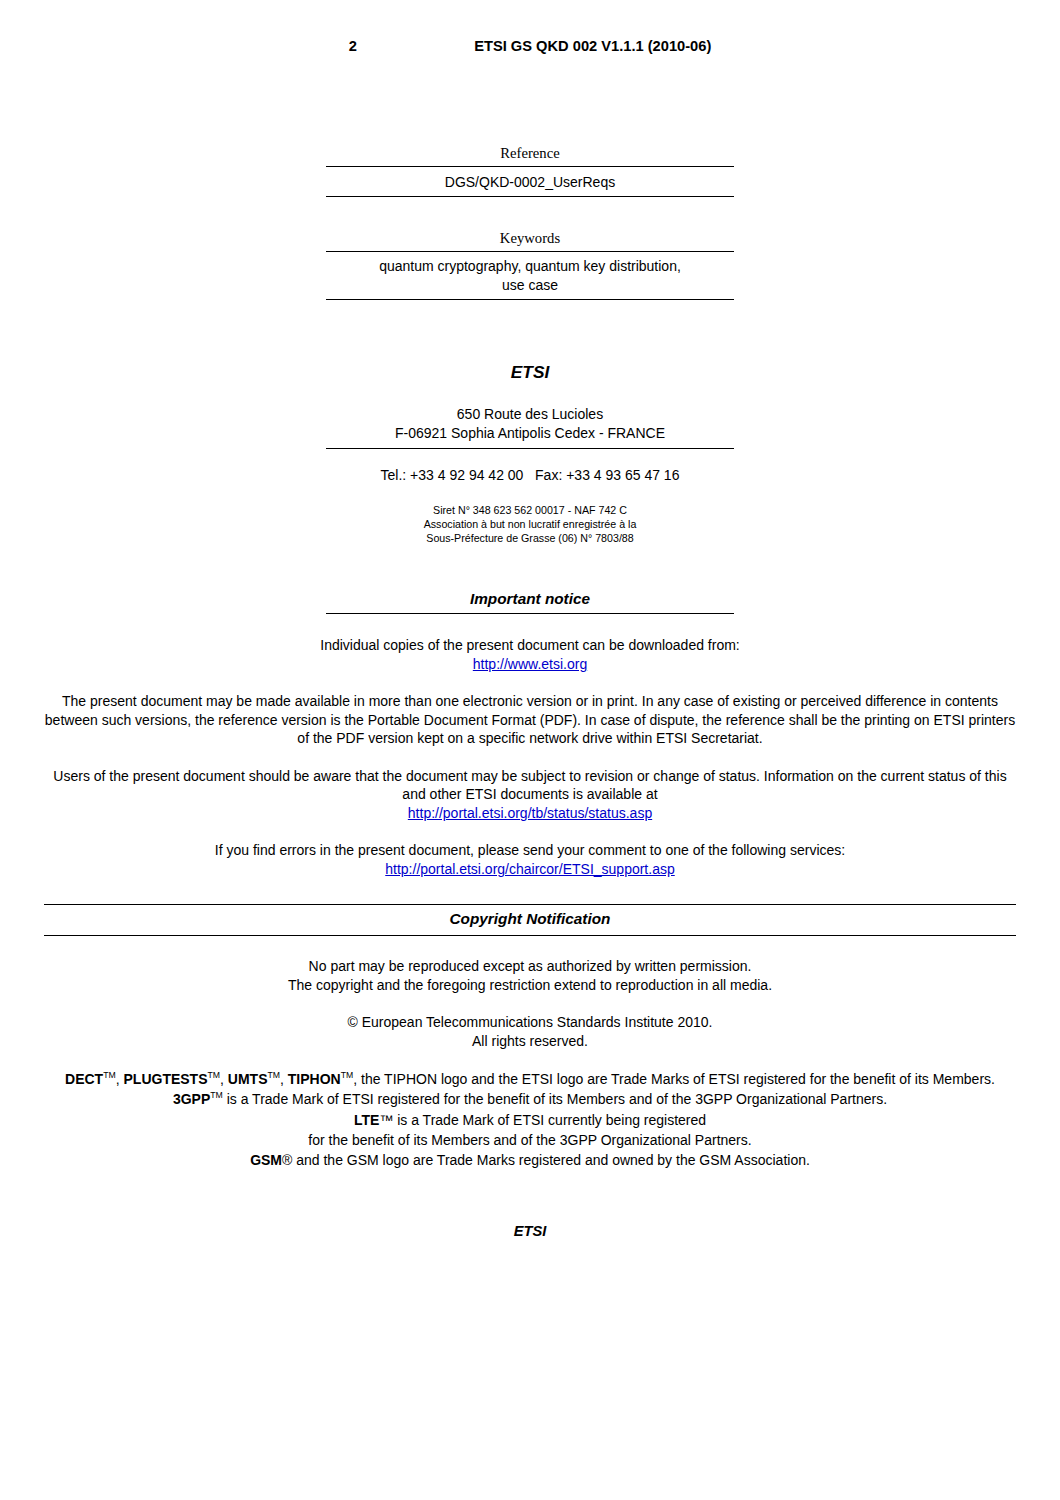2 ETSI GS QKD 002 V1.1.1 (2010-06)
Reference
DGS/QKD-0002_UserReqs
Keywords
quantum cryptography, quantum key distribution,
use case
ETSI
650 Route des Lucioles
F-06921 Sophia Antipolis Cedex - FRANCE
Tel.: +33 4 92 94 42 00 Fax: +33 4 93 65 47 16
Siret N° 348 623 562 00017 - NAF 742 C
Association à but non lucratif enregistrée à la
Sous-Préfecture de Grasse (06) N° 7803/88
Important notice
Individual copies of the present document can be downloaded from:
http://www.etsi.org
The present document may be made available in more than one electronic version or in print. In any case of existing or perceived difference in contents between such versions, the reference version is the Portable Document Format (PDF). In case of dispute, the reference shall be the printing on ETSI printers of the PDF version kept on a specific network drive within ETSI Secretariat.
Users of the present document should be aware that the document may be subject to revision or change of status. Information on the current status of this and other ETSI documents is available at
http://portal.etsi.org/tb/status/status.asp
If you find errors in the present document, please send your comment to one of the following services:
http://portal.etsi.org/chaircor/ETSI_support.asp
Copyright Notification
No part may be reproduced except as authorized by written permission.
The copyright and the foregoing restriction extend to reproduction in all media.
© European Telecommunications Standards Institute 2010.
All rights reserved.
DECTTM, PLUGTESTSTM, UMTSTM, TIPHONTM, the TIPHON logo and the ETSI logo are Trade Marks of ETSI registered for the benefit of its Members.
3GPPTM is a Trade Mark of ETSI registered for the benefit of its Members and of the 3GPP Organizational Partners.
LTE™ is a Trade Mark of ETSI currently being registered
for the benefit of its Members and of the 3GPP Organizational Partners.
GSM® and the GSM logo are Trade Marks registered and owned by the GSM Association.
ETSI